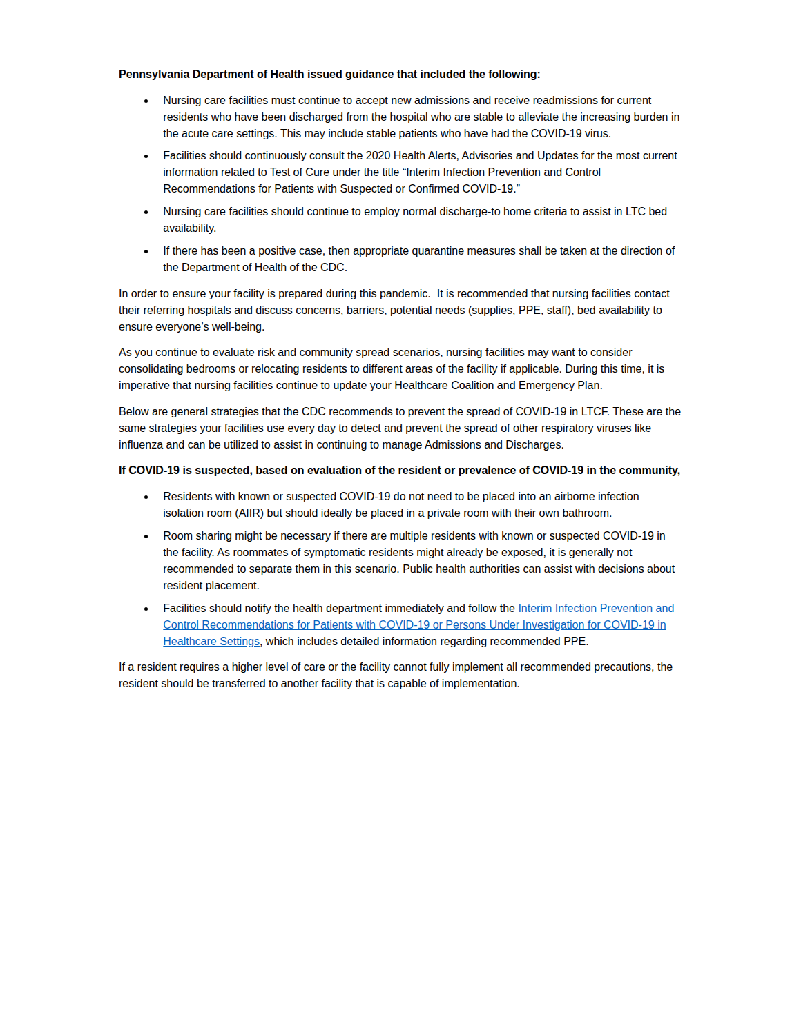Pennsylvania Department of Health issued guidance that included the following:
Nursing care facilities must continue to accept new admissions and receive readmissions for current residents who have been discharged from the hospital who are stable to alleviate the increasing burden in the acute care settings. This may include stable patients who have had the COVID-19 virus.
Facilities should continuously consult the 2020 Health Alerts, Advisories and Updates for the most current information related to Test of Cure under the title “Interim Infection Prevention and Control Recommendations for Patients with Suspected or Confirmed COVID-19.”
Nursing care facilities should continue to employ normal discharge-to home criteria to assist in LTC bed availability.
If there has been a positive case, then appropriate quarantine measures shall be taken at the direction of the Department of Health of the CDC.
In order to ensure your facility is prepared during this pandemic. It is recommended that nursing facilities contact their referring hospitals and discuss concerns, barriers, potential needs (supplies, PPE, staff), bed availability to ensure everyone’s well-being.
As you continue to evaluate risk and community spread scenarios, nursing facilities may want to consider consolidating bedrooms or relocating residents to different areas of the facility if applicable. During this time, it is imperative that nursing facilities continue to update your Healthcare Coalition and Emergency Plan.
Below are general strategies that the CDC recommends to prevent the spread of COVID-19 in LTCF. These are the same strategies your facilities use every day to detect and prevent the spread of other respiratory viruses like influenza and can be utilized to assist in continuing to manage Admissions and Discharges.
If COVID-19 is suspected, based on evaluation of the resident or prevalence of COVID-19 in the community,
Residents with known or suspected COVID-19 do not need to be placed into an airborne infection isolation room (AIIR) but should ideally be placed in a private room with their own bathroom.
Room sharing might be necessary if there are multiple residents with known or suspected COVID-19 in the facility. As roommates of symptomatic residents might already be exposed, it is generally not recommended to separate them in this scenario. Public health authorities can assist with decisions about resident placement.
Facilities should notify the health department immediately and follow the Interim Infection Prevention and Control Recommendations for Patients with COVID-19 or Persons Under Investigation for COVID-19 in Healthcare Settings, which includes detailed information regarding recommended PPE.
If a resident requires a higher level of care or the facility cannot fully implement all recommended precautions, the resident should be transferred to another facility that is capable of implementation.